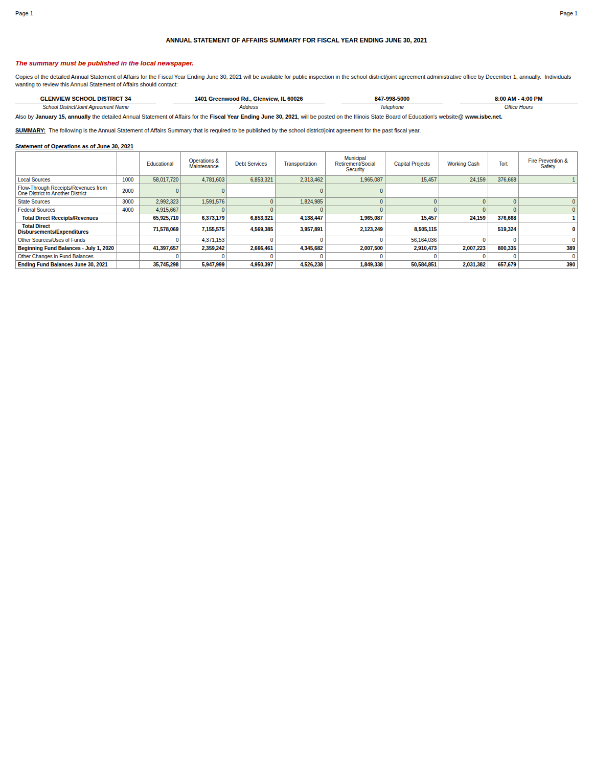Page 1 Page 1
ANNUAL STATEMENT OF AFFAIRS SUMMARY FOR FISCAL YEAR ENDING JUNE 30, 2021
The summary must be published in the local newspaper.
Copies of the detailed Annual Statement of Affairs for the Fiscal Year Ending June 30, 2021 will be available for public inspection in the school district/joint agreement administrative office by December 1, annually. Individuals wanting to review this Annual Statement of Affairs should contact:
| GLENVIEW SCHOOL DISTRICT 34 | | 1401 Greenwood Rd., Glenview, IL 60026 | | 847-998-5000 | | 8:00 AM - 4:00 PM |
| School District/Joint Agreement Name | | Address | | Telephone | | Office Hours |
Also by January 15, annually the detailed Annual Statement of Affairs for the Fiscal Year Ending June 30, 2021, will be posted on the Illinois State Board of Education's website@ www.isbe.net.
SUMMARY: The following is the Annual Statement of Affairs Summary that is required to be published by the school district/joint agreement for the past fiscal year.
Statement of Operations as of June 30, 2021
| | | Educational | Operations & Maintenance | Debt Services | Transportation | Municipal Retirement/Social Security | Capital Projects | Working Cash | Tort | Fire Prevention & Safety |
| --- | --- | --- | --- | --- | --- | --- | --- | --- | --- | --- |
| Local Sources | 1000 | 58,017,720 | 4,781,603 | 6,853,321 | 2,313,462 | 1,965,087 | 15,457 | 24,159 | 376,668 | 1 |
| Flow-Through Receipts/Revenues from One District to Another District | 2000 | 0 | 0 | | 0 | 0 | | | | |
| State Sources | 3000 | 2,992,323 | 1,591,576 | 0 | 1,824,985 | 0 | 0 | 0 | 0 | 0 |
| Federal Sources | 4000 | 4,915,667 | 0 | 0 | 0 | 0 | 0 | 0 | 0 | 0 |
| Total Direct Receipts/Revenues | | 65,925,710 | 6,373,179 | 6,853,321 | 4,138,447 | 1,965,087 | 15,457 | 24,159 | 376,668 | 1 |
| Total Direct Disbursements/Expenditures | | 71,578,069 | 7,155,575 | 4,569,385 | 3,957,891 | 2,123,249 | 8,505,115 | | 519,324 | 0 |
| Other Sources/Uses of Funds | | 0 | 4,371,153 | 0 | 0 | 0 | 56,164,036 | 0 | 0 | 0 |
| Beginning Fund Balances - July 1, 2020 | | 41,397,657 | 2,359,242 | 2,666,461 | 4,345,682 | 2,007,500 | 2,910,473 | 2,007,223 | 800,335 | 389 |
| Other Changes in Fund Balances | | 0 | 0 | 0 | 0 | 0 | 0 | 0 | 0 | 0 |
| Ending Fund Balances June 30, 2021 | | 35,745,298 | 5,947,999 | 4,950,397 | 4,526,238 | 1,849,338 | 50,584,851 | 2,031,382 | 657,679 | 390 |